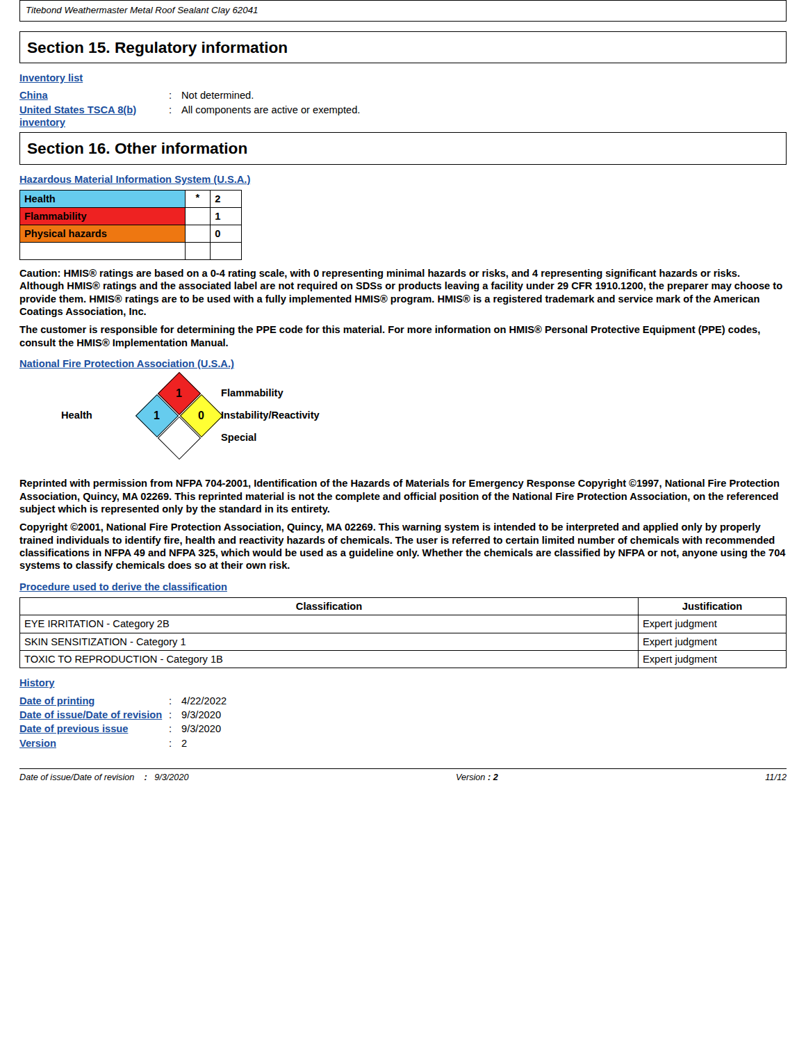Titebond Weathermaster Metal Roof Sealant Clay 62041
Section 15. Regulatory information
Inventory list
| China | : | Not determined. |
| United States TSCA 8(b) inventory | : | All components are active or exempted. |
Section 16. Other information
Hazardous Material Information System (U.S.A.)
| Health | * | 2 |
| Flammability | | 1 |
| Physical hazards | | 0 |
Caution: HMIS® ratings are based on a 0-4 rating scale, with 0 representing minimal hazards or risks, and 4 representing significant hazards or risks. Although HMIS® ratings and the associated label are not required on SDSs or products leaving a facility under 29 CFR 1910.1200, the preparer may choose to provide them. HMIS® ratings are to be used with a fully implemented HMIS® program. HMIS® is a registered trademark and service mark of the American Coatings Association, Inc.
The customer is responsible for determining the PPE code for this material. For more information on HMIS® Personal Protective Equipment (PPE) codes, consult the HMIS® Implementation Manual.
National Fire Protection Association (U.S.A.)
1
1
0
Flammability
Instability/Reactivity
Special
Health
Reprinted with permission from NFPA 704-2001, Identification of the Hazards of Materials for Emergency Response Copyright ©1997, National Fire Protection Association, Quincy, MA 02269. This reprinted material is not the complete and official position of the National Fire Protection Association, on the referenced subject which is represented only by the standard in its entirety.
Copyright ©2001, National Fire Protection Association, Quincy, MA 02269. This warning system is intended to be interpreted and applied only by properly trained individuals to identify fire, health and reactivity hazards of chemicals. The user is referred to certain limited number of chemicals with recommended classifications in NFPA 49 and NFPA 325, which would be used as a guideline only. Whether the chemicals are classified by NFPA or not, anyone using the 704 systems to classify chemicals does so at their own risk.
Procedure used to derive the classification
| Classification | Justification |
| --- | --- |
| EYE IRRITATION - Category 2B | Expert judgment |
| SKIN SENSITIZATION - Category 1 | Expert judgment |
| TOXIC TO REPRODUCTION - Category 1B | Expert judgment |
History
| Date of printing | : | 4/22/2022 |
| Date of issue/Date of revision | : | 9/3/2020 |
| Date of previous issue | : | 9/3/2020 |
| Version | : | 2 |
Date of issue/Date of revision : 9/3/2020
Version : 2
11/12